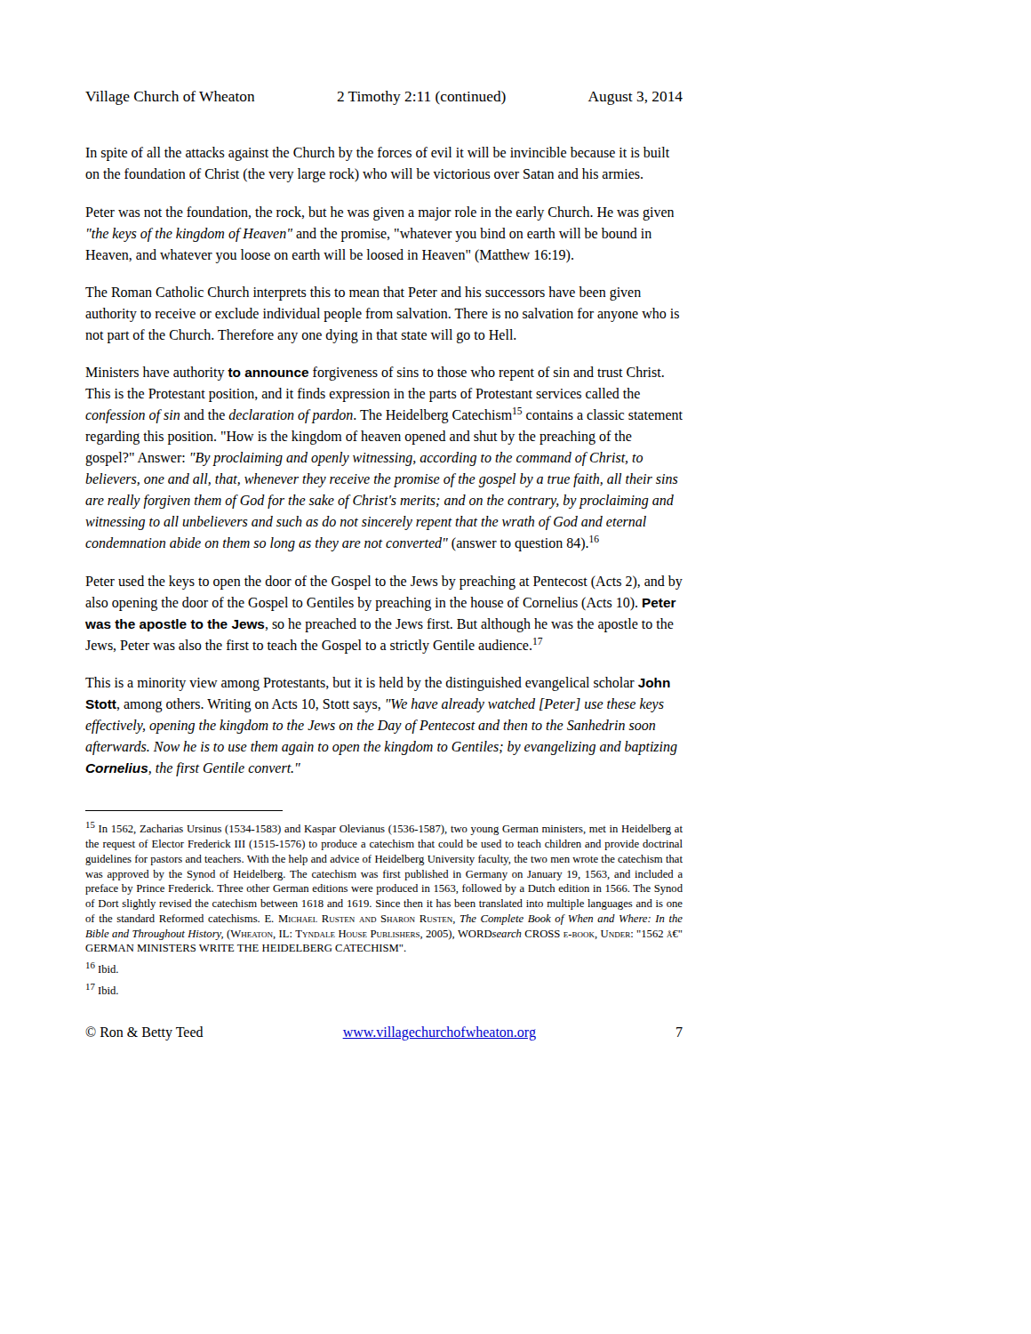Village Church of Wheaton
2 Timothy 2:11 (continued)
August 3, 2014
In spite of all the attacks against the Church by the forces of evil it will be invincible because it is built on the foundation of Christ (the very large rock) who will be victorious over Satan and his armies.
Peter was not the foundation, the rock, but he was given a major role in the early Church. He was given "the keys of the kingdom of Heaven" and the promise, "whatever you bind on earth will be bound in Heaven, and whatever you loose on earth will be loosed in Heaven" (Matthew 16:19).
The Roman Catholic Church interprets this to mean that Peter and his successors have been given authority to receive or exclude individual people from salvation. There is no salvation for anyone who is not part of the Church. Therefore any one dying in that state will go to Hell.
Ministers have authority to announce forgiveness of sins to those who repent of sin and trust Christ. This is the Protestant position, and it finds expression in the parts of Protestant services called the confession of sin and the declaration of pardon. The Heidelberg Catechism15 contains a classic statement regarding this position. "How is the kingdom of heaven opened and shut by the preaching of the gospel?" Answer: "By proclaiming and openly witnessing, according to the command of Christ, to believers, one and all, that, whenever they receive the promise of the gospel by a true faith, all their sins are really forgiven them of God for the sake of Christ's merits; and on the contrary, by proclaiming and witnessing to all unbelievers and such as do not sincerely repent that the wrath of God and eternal condemnation abide on them so long as they are not converted" (answer to question 84).16
Peter used the keys to open the door of the Gospel to the Jews by preaching at Pentecost (Acts 2), and by also opening the door of the Gospel to Gentiles by preaching in the house of Cornelius (Acts 10). Peter was the apostle to the Jews, so he preached to the Jews first. But although he was the apostle to the Jews, Peter was also the first to teach the Gospel to a strictly Gentile audience.17
This is a minority view among Protestants, but it is held by the distinguished evangelical scholar John Stott, among others. Writing on Acts 10, Stott says, "We have already watched [Peter] use these keys effectively, opening the kingdom to the Jews on the Day of Pentecost and then to the Sanhedrin soon afterwards. Now he is to use them again to open the kingdom to Gentiles; by evangelizing and baptizing Cornelius, the first Gentile convert."
15 In 1562, Zacharias Ursinus (1534-1583) and Kaspar Olevianus (1536-1587), two young German ministers, met in Heidelberg at the request of Elector Frederick III (1515-1576) to produce a catechism that could be used to teach children and provide doctrinal guidelines for pastors and teachers. With the help and advice of Heidelberg University faculty, the two men wrote the catechism that was approved by the Synod of Heidelberg. The catechism was first published in Germany on January 19, 1563, and included a preface by Prince Frederick. Three other German editions were produced in 1563, followed by a Dutch edition in 1566. The Synod of Dort slightly revised the catechism between 1618 and 1619. Since then it has been translated into multiple languages and is one of the standard Reformed catechisms. E. Michael Rusten and Sharon Rusten, The Complete Book of When and Where: In the Bible and Throughout History, (Wheaton, IL: Tyndale House Publishers, 2005), WORD search CROSS e-book, Under: "1562 â€" GERMAN MINISTERS WRITE THE HEIDELBERG CATECHISM".
16 Ibid.
17 Ibid.
© Ron & Betty Teed
www.villagechurchofwheaton.org
7